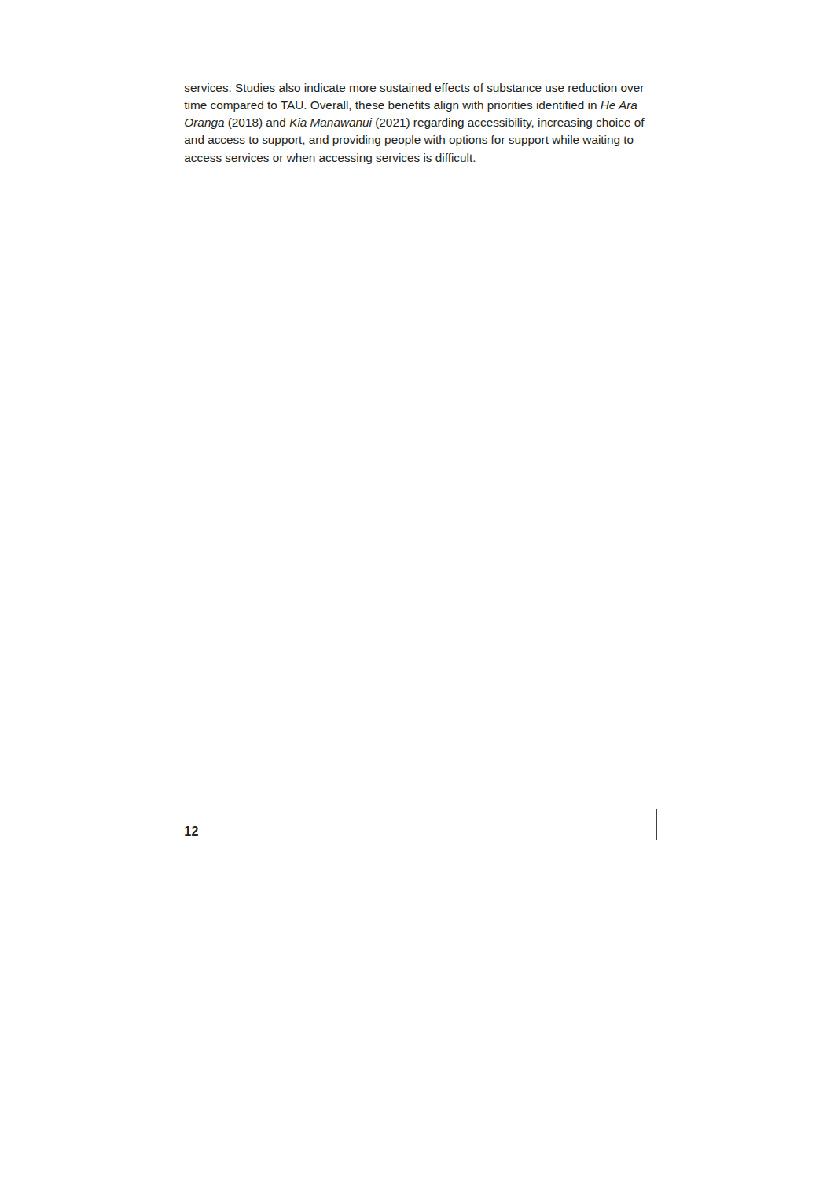services. Studies also indicate more sustained effects of substance use reduction over time compared to TAU. Overall, these benefits align with priorities identified in He Ara Oranga (2018) and Kia Manawanui (2021) regarding accessibility, increasing choice of and access to support, and providing people with options for support while waiting to access services or when accessing services is difficult.
12